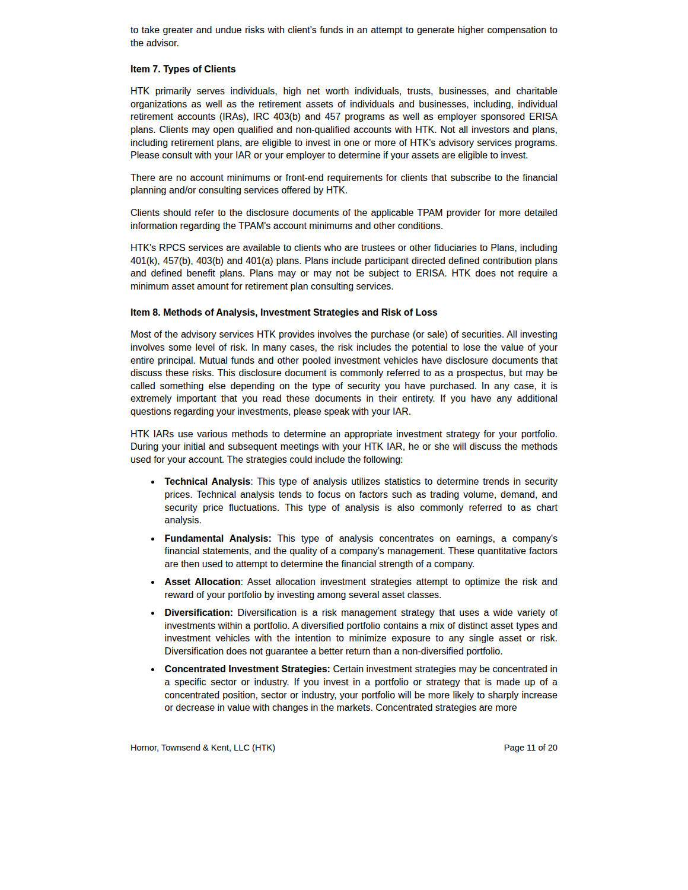to take greater and undue risks with client's funds in an attempt to generate higher compensation to the advisor.
Item 7. Types of Clients
HTK primarily serves individuals, high net worth individuals, trusts, businesses, and charitable organizations as well as the retirement assets of individuals and businesses, including, individual retirement accounts (IRAs), IRC 403(b) and 457 programs as well as employer sponsored ERISA plans. Clients may open qualified and non-qualified accounts with HTK. Not all investors and plans, including retirement plans, are eligible to invest in one or more of HTK's advisory services programs. Please consult with your IAR or your employer to determine if your assets are eligible to invest.
There are no account minimums or front-end requirements for clients that subscribe to the financial planning and/or consulting services offered by HTK.
Clients should refer to the disclosure documents of the applicable TPAM provider for more detailed information regarding the TPAM's account minimums and other conditions.
HTK's RPCS services are available to clients who are trustees or other fiduciaries to Plans, including 401(k), 457(b), 403(b) and 401(a) plans. Plans include participant directed defined contribution plans and defined benefit plans. Plans may or may not be subject to ERISA. HTK does not require a minimum asset amount for retirement plan consulting services.
Item 8. Methods of Analysis, Investment Strategies and Risk of Loss
Most of the advisory services HTK provides involves the purchase (or sale) of securities. All investing involves some level of risk. In many cases, the risk includes the potential to lose the value of your entire principal. Mutual funds and other pooled investment vehicles have disclosure documents that discuss these risks. This disclosure document is commonly referred to as a prospectus, but may be called something else depending on the type of security you have purchased. In any case, it is extremely important that you read these documents in their entirety. If you have any additional questions regarding your investments, please speak with your IAR.
HTK IARs use various methods to determine an appropriate investment strategy for your portfolio. During your initial and subsequent meetings with your HTK IAR, he or she will discuss the methods used for your account. The strategies could include the following:
Technical Analysis: This type of analysis utilizes statistics to determine trends in security prices. Technical analysis tends to focus on factors such as trading volume, demand, and security price fluctuations. This type of analysis is also commonly referred to as chart analysis.
Fundamental Analysis: This type of analysis concentrates on earnings, a company's financial statements, and the quality of a company's management. These quantitative factors are then used to attempt to determine the financial strength of a company.
Asset Allocation: Asset allocation investment strategies attempt to optimize the risk and reward of your portfolio by investing among several asset classes.
Diversification: Diversification is a risk management strategy that uses a wide variety of investments within a portfolio. A diversified portfolio contains a mix of distinct asset types and investment vehicles with the intention to minimize exposure to any single asset or risk. Diversification does not guarantee a better return than a non-diversified portfolio.
Concentrated Investment Strategies: Certain investment strategies may be concentrated in a specific sector or industry. If you invest in a portfolio or strategy that is made up of a concentrated position, sector or industry, your portfolio will be more likely to sharply increase or decrease in value with changes in the markets. Concentrated strategies are more
Hornor, Townsend & Kent, LLC (HTK) Page 11 of 20